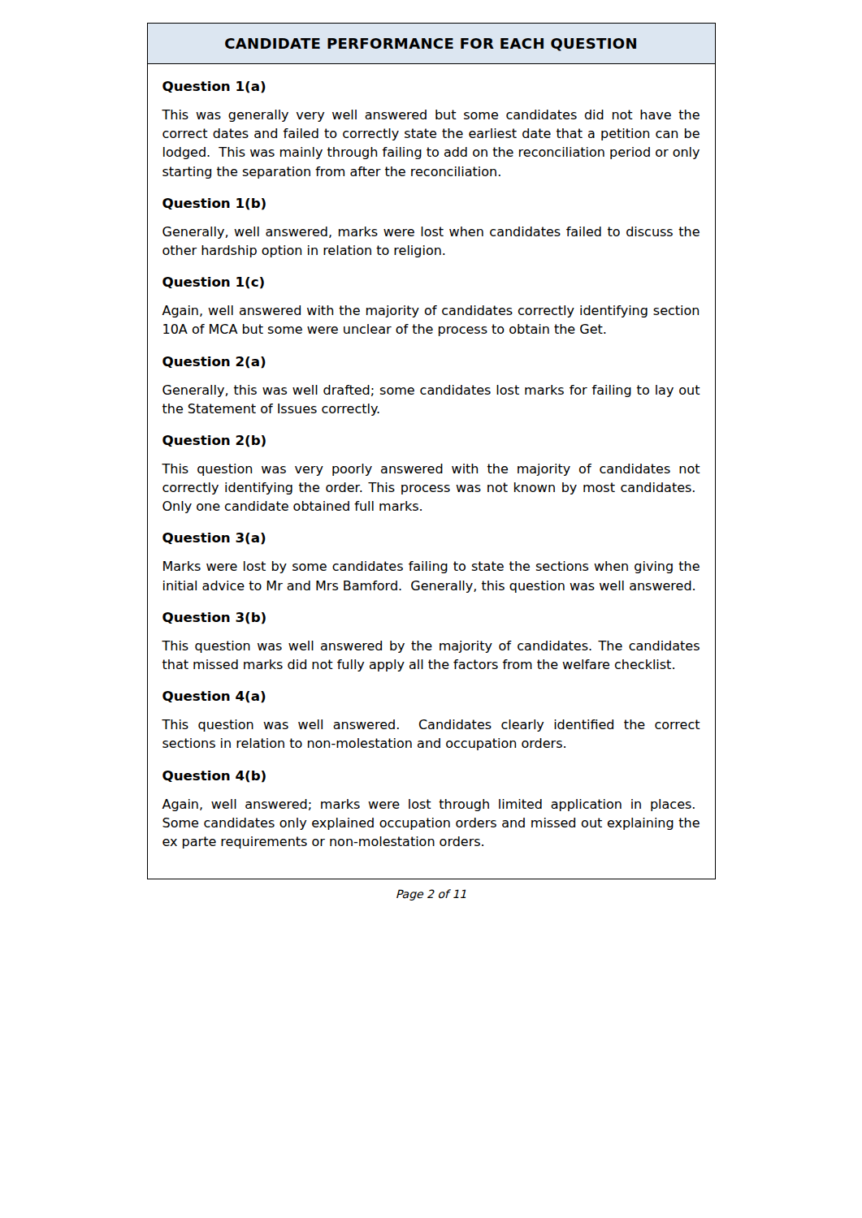CANDIDATE PERFORMANCE FOR EACH QUESTION
Question 1(a)
This was generally very well answered but some candidates did not have the correct dates and failed to correctly state the earliest date that a petition can be lodged. This was mainly through failing to add on the reconciliation period or only starting the separation from after the reconciliation.
Question 1(b)
Generally, well answered, marks were lost when candidates failed to discuss the other hardship option in relation to religion.
Question 1(c)
Again, well answered with the majority of candidates correctly identifying section 10A of MCA but some were unclear of the process to obtain the Get.
Question 2(a)
Generally, this was well drafted; some candidates lost marks for failing to lay out the Statement of Issues correctly.
Question 2(b)
This question was very poorly answered with the majority of candidates not correctly identifying the order. This process was not known by most candidates. Only one candidate obtained full marks.
Question 3(a)
Marks were lost by some candidates failing to state the sections when giving the initial advice to Mr and Mrs Bamford. Generally, this question was well answered.
Question 3(b)
This question was well answered by the majority of candidates. The candidates that missed marks did not fully apply all the factors from the welfare checklist.
Question 4(a)
This question was well answered. Candidates clearly identified the correct sections in relation to non-molestation and occupation orders.
Question 4(b)
Again, well answered; marks were lost through limited application in places. Some candidates only explained occupation orders and missed out explaining the ex parte requirements or non-molestation orders.
Page 2 of 11